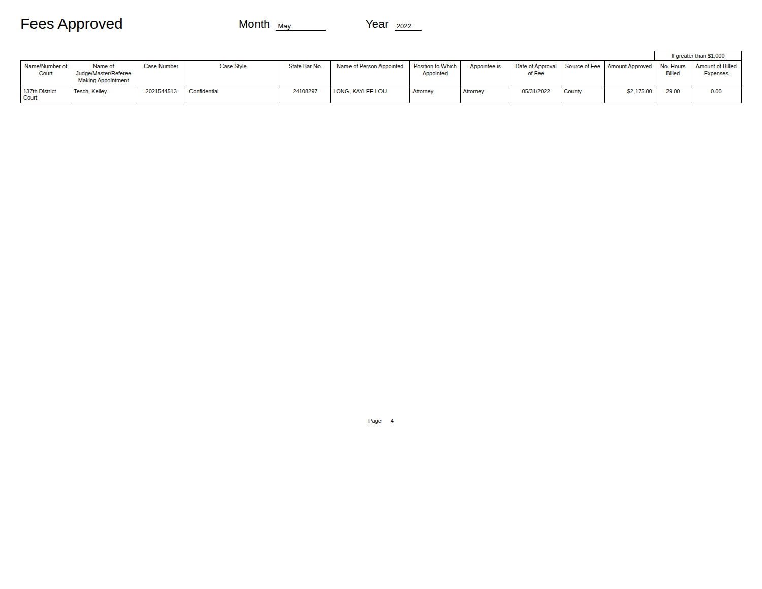Fees Approved
Month May
Year 2022
If greater than $1,000
| Name/Number of Court | Name of Judge/Master/Referee Making Appointment | Case Number | Case Style | State Bar No. | Name of Person Appointed | Position to Which Appointed | Appointee is | Date of Approval of Fee | Source of Fee | Amount Approved | No. Hours Billed | Amount of Billed Expenses |
| --- | --- | --- | --- | --- | --- | --- | --- | --- | --- | --- | --- | --- |
| 137th District Court | Tesch, Kelley | 2021544513 | Confidential | 24108297 | LONG, KAYLEE LOU | Attorney | Attorney | 05/31/2022 | County | $2,175.00 | 29.00 | 0.00 |
Page4